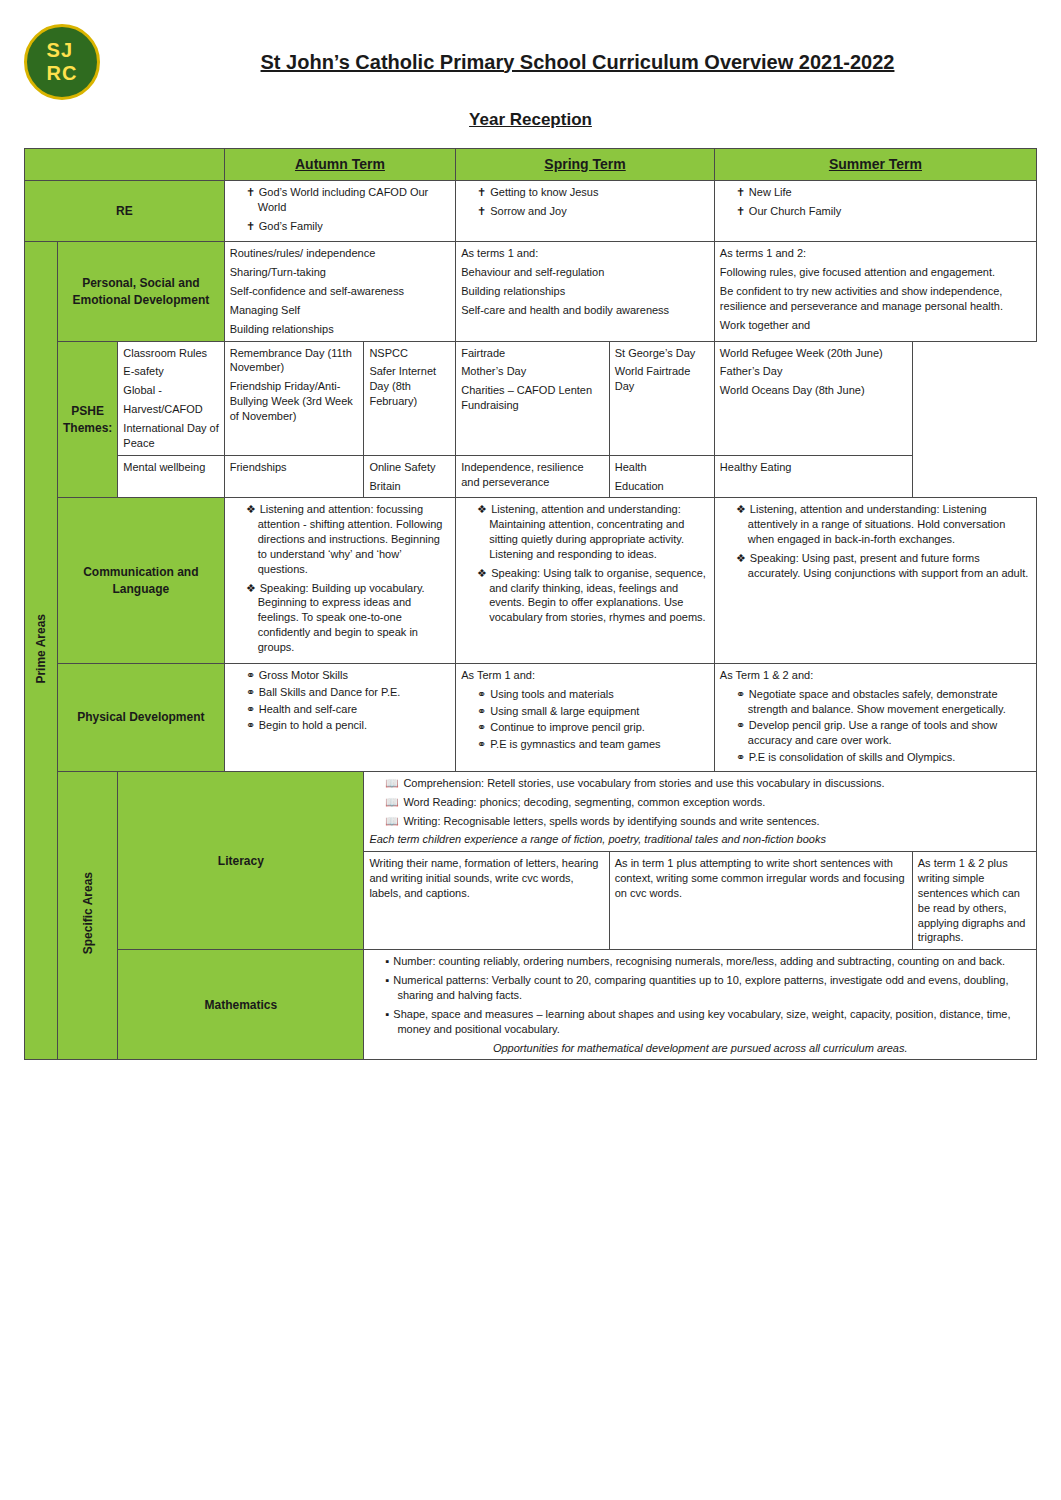SJ
RC
St John’s Catholic Primary School Curriculum Overview 2021-2022
Year Reception
| | Autumn Term | Spring Term | Summer Term |
| --- | --- | --- | --- |
| RE | ✝ God’s World including CAFOD Our World ✝ God’s Family | ✝ Getting to know Jesus ✝ Sorrow and Joy | ✝ New Life ✝ Our Church Family |
| Prime Areas | Personal, Social and Emotional Development | Routines/rules/ independence Sharing/Turn-taking Self-confidence and self-awareness Managing Self Building relationships | As terms 1 and: Behaviour and self-regulation Building relationships Self-care and health and bodily awareness | As terms 1 and 2: Following rules, give focused attention and engagement. Be confident to try new activities and show independence, resilience and perseverance and manage personal health. Work together and |
| PSHE Themes: | Classroom Rules E-safety Global - Harvest/CAFOD International Day of Peace | Remembrance Day (11th November) Friendship Friday/Anti-Bullying Week (3rd Week of November) | NSPCC Safer Internet Day (8th February) | Fairtrade Mother’s Day Charities – CAFOD Lenten Fundraising | St George’s Day World Fairtrade Day | World Refugee Week (20th June) Father’s Day World Oceans Day (8th June) |
| Mental wellbeing | Friendships | Online Safety Britain | Independence, resilience and perseverance | Health Education | Healthy Eating |
| Communication and Language | ❖ Listening and attention: focussing attention - shifting attention. Following directions and instructions. Beginning to understand ‘why’ and ‘how’ questions. ❖ Speaking: Building up vocabulary. Beginning to express ideas and feelings. To speak one-to-one confidently and begin to speak in groups. | ❖ Listening, attention and understanding: Maintaining attention, concentrating and sitting quietly during appropriate activity. Listening and responding to ideas. ❖ Speaking: Using talk to organise, sequence, and clarify thinking, ideas, feelings and events. Begin to offer explanations. Use vocabulary from stories, rhymes and poems. | ❖ Listening, attention and understanding: Listening attentively in a range of situations. Hold conversation when engaged in back-in-forth exchanges. ❖ Speaking: Using past, present and future forms accurately. Using conjunctions with support from an adult. |
| Physical Development | ⚭ Gross Motor Skills ⚭ Ball Skills and Dance for P.E. ⚭ Health and self-care ⚭ Begin to hold a pencil. | As Term 1 and: ⚭ Using tools and materials ⚭ Using small & large equipment ⚭ Continue to improve pencil grip. ⚭ P.E is gymnastics and team games | As Term 1 & 2 and: ⚭ Negotiate space and obstacles safely, demonstrate strength and balance. Show movement energetically. ⚭ Develop pencil grip. Use a range of tools and show accuracy and care over work. ⚭ P.E is consolidation of skills and Olympics. |
| Specific Areas | Literacy | 📖 Comprehension: Retell stories, use vocabulary from stories and use this vocabulary in discussions. 📖 Word Reading: phonics; decoding, segmenting, common exception words. 📖 Writing: Recognisable letters, spells words by identifying sounds and write sentences. Each term children experience a range of fiction, poetry, traditional tales and non-fiction books |
| Writing their name, formation of letters, hearing and writing initial sounds, write cvc words, labels, and captions. | As in term 1 plus attempting to write short sentences with context, writing some common irregular words and focusing on cvc words. | As term 1 & 2 plus writing simple sentences which can be read by others, applying digraphs and trigraphs. |
| Mathematics | ▪ Number: counting reliably, ordering numbers, recognising numerals, more/less, adding and subtracting, counting on and back. ▪ Numerical patterns: Verbally count to 20, comparing quantities up to 10, explore patterns, investigate odd and evens, doubling, sharing and halving facts. ▪ Shape, space and measures – learning about shapes and using key vocabulary, size, weight, capacity, position, distance, time, money and positional vocabulary. Opportunities for mathematical development are pursued across all curriculum areas. |